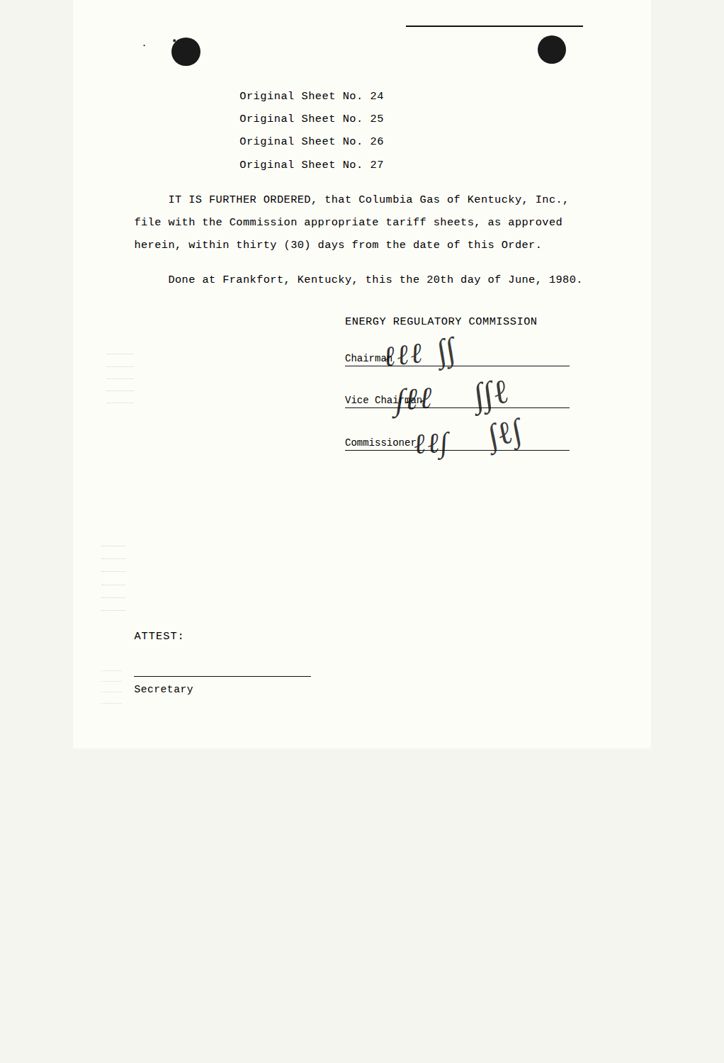· •
Original Sheet No. 24
Original Sheet No. 25
Original Sheet No. 26
Original Sheet No. 27
IT IS FURTHER ORDERED, that Columbia Gas of Kentucky, Inc., file with the Commission appropriate tariff sheets, as approved herein, within thirty (30) days from the date of this Order.
Done at Frankfort, Kentucky, this the 20th day of June, 1980.
ENERGY REGULATORY COMMISSION
ℓℓℓ ∫∫ Chairman
∫ℓℓ ∫∫ℓ Vice Chairman
ℓℓ∫ ∫ℓ∫ Commissioner
ATTEST:
Secretary